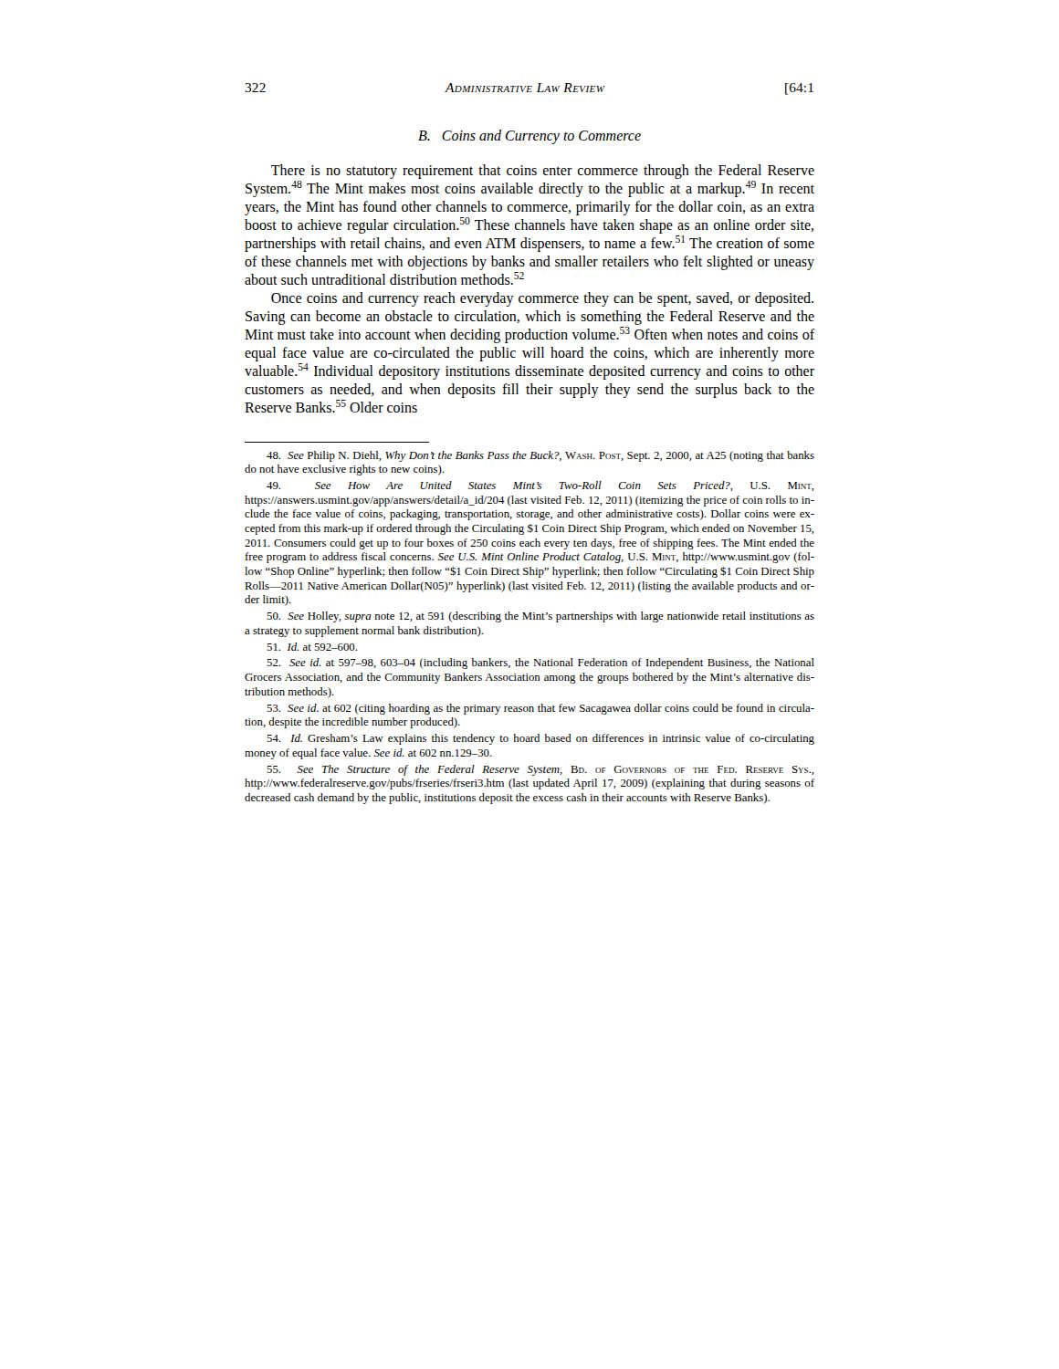322 Administrative Law Review [64:1
B. Coins and Currency to Commerce
There is no statutory requirement that coins enter commerce through the Federal Reserve System.48 The Mint makes most coins available directly to the public at a markup.49 In recent years, the Mint has found other channels to commerce, primarily for the dollar coin, as an extra boost to achieve regular circulation.50 These channels have taken shape as an online order site, partnerships with retail chains, and even ATM dispensers, to name a few.51 The creation of some of these channels met with objections by banks and smaller retailers who felt slighted or uneasy about such untraditional distribution methods.52
Once coins and currency reach everyday commerce they can be spent, saved, or deposited. Saving can become an obstacle to circulation, which is something the Federal Reserve and the Mint must take into account when deciding production volume.53 Often when notes and coins of equal face value are co-circulated the public will hoard the coins, which are inherently more valuable.54 Individual depository institutions disseminate deposited currency and coins to other customers as needed, and when deposits fill their supply they send the surplus back to the Reserve Banks.55 Older coins
48. See Philip N. Diehl, Why Don’t the Banks Pass the Buck?, Wash. Post, Sept. 2, 2000, at A25 (noting that banks do not have exclusive rights to new coins).
49. See How Are United States Mint’s Two-Roll Coin Sets Priced?, U.S. Mint, https://answers.usmint.gov/app/answers/detail/a_id/204 (last visited Feb. 12, 2011) (itemizing the price of coin rolls to include the face value of coins, packaging, transportation, storage, and other administrative costs). Dollar coins were excepted from this mark-up if ordered through the Circulating $1 Coin Direct Ship Program, which ended on November 15, 2011. Consumers could get up to four boxes of 250 coins each every ten days, free of shipping fees. The Mint ended the free program to address fiscal concerns. See U.S. Mint Online Product Catalog, U.S. Mint, http://www.usmint.gov (follow “Shop Online” hyperlink; then follow “$1 Coin Direct Ship” hyperlink; then follow “Circulating $1 Coin Direct Ship Rolls—2011 Native American Dollar(N05)” hyperlink) (last visited Feb. 12, 2011) (listing the available products and order limit).
50. See Holley, supra note 12, at 591 (describing the Mint’s partnerships with large nationwide retail institutions as a strategy to supplement normal bank distribution).
51. Id. at 592–600.
52. See id. at 597–98, 603–04 (including bankers, the National Federation of Independent Business, the National Grocers Association, and the Community Bankers Association among the groups bothered by the Mint’s alternative distribution methods).
53. See id. at 602 (citing hoarding as the primary reason that few Sacagawea dollar coins could be found in circulation, despite the incredible number produced).
54. Id. Gresham’s Law explains this tendency to hoard based on differences in intrinsic value of co-circulating money of equal face value. See id. at 602 nn.129–30.
55. See The Structure of the Federal Reserve System, Bd. of Governors of the Fed. Reserve Sys., http://www.federalreserve.gov/pubs/frseries/frseri3.htm (last updated April 17, 2009) (explaining that during seasons of decreased cash demand by the public, institutions deposit the excess cash in their accounts with Reserve Banks).